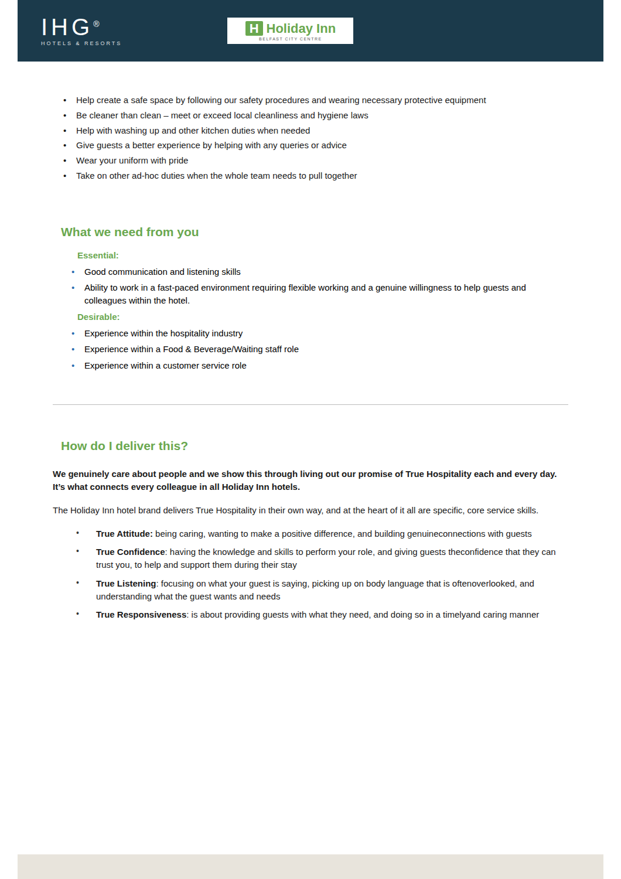IHG®
HOTELS & RESORTS
HHoliday Inn
BELFAST CITY CENTRE
Help create a safe space by following our safety procedures and wearing necessary protective equipment
Be cleaner than clean – meet or exceed local cleanliness and hygiene laws
Help with washing up and other kitchen duties when needed
Give guests a better experience by helping with any queries or advice
Wear your uniform with pride
Take on other ad-hoc duties when the whole team needs to pull together
What we need from you
Essential:
Good communication and listening skills
Ability to work in a fast-paced environment requiring flexible working and a genuine willingness to help guests and colleagues within the hotel.
Desirable:
Experience within the hospitality industry
Experience within a Food & Beverage/Waiting staff role
Experience within a customer service role
How do I deliver this?
We genuinely care about people and we show this through living out our promise of True Hospitality each and every day. It’s what connects every colleague in all Holiday Inn hotels.
The Holiday Inn hotel brand delivers True Hospitality in their own way, and at the heart of it all are specific, core service skills.
True Attitude: being caring, wanting to make a positive difference, and building genuineconnections with guests
True Confidence: having the knowledge and skills to perform your role, and giving guests theconfidence that they can trust you, to help and support them during their stay
True Listening: focusing on what your guest is saying, picking up on body language that is oftenoverlooked, and understanding what the guest wants and needs
True Responsiveness: is about providing guests with what they need, and doing so in a timelyand caring manner